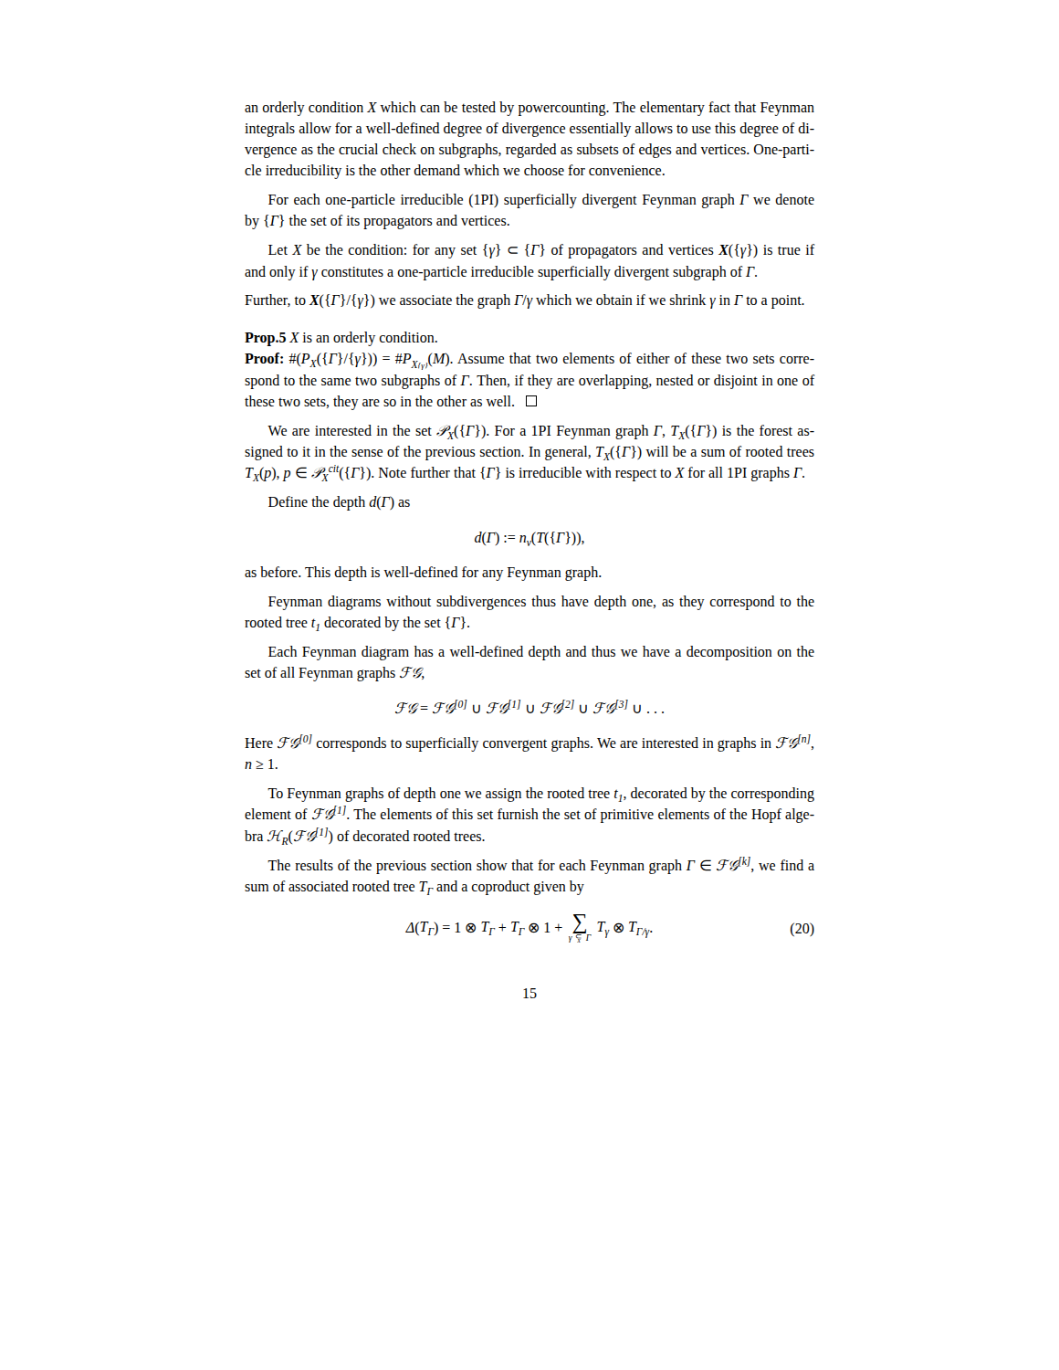an orderly condition X which can be tested by powercounting. The elementary fact that Feynman integrals allow for a well-defined degree of divergence essentially allows to use this degree of divergence as the crucial check on subgraphs, regarded as subsets of edges and vertices. One-particle irreducibility is the other demand which we choose for convenience.
For each one-particle irreducible (1PI) superficially divergent Feynman graph Γ we denote by {Γ} the set of its propagators and vertices.
Let X be the condition: for any set {γ} ⊂ {Γ} of propagators and vertices X({γ}) is true if and only if γ constitutes a one-particle irreducible superficially divergent subgraph of Γ.
Further, to X({Γ}/{γ}) we associate the graph Γ/γ which we obtain if we shrink γ in Γ to a point.
Prop.5 X is an orderly condition.
Proof: #(PX({Γ}/{γ})) = #PX{γ}(M). Assume that two elements of either of these two sets correspond to the same two subgraphs of Γ. Then, if they are overlapping, nested or disjoint in one of these two sets, they are so in the other as well.
We are interested in the set 𝒫X({Γ}). For a 1PI Feynman graph Γ, TX({Γ}) is the forest assigned to it in the sense of the previous section. In general, TX({Γ}) will be a sum of rooted trees TX(p), p ∈ 𝒫Xcit({Γ}). Note further that {Γ} is irreducible with respect to X for all 1PI graphs Γ.
Define the depth d(Γ) as
d(Γ) := nv(T({Γ})),
as before. This depth is well-defined for any Feynman graph.
Feynman diagrams without subdivergences thus have depth one, as they correspond to the rooted tree t1 decorated by the set {Γ}.
Each Feynman diagram has a well-defined depth and thus we have a decomposition on the set of all Feynman graphs ℱ𝒢,
ℱ𝒢 = ℱ𝒢[0] ∪ ℱ𝒢[1] ∪ ℱ𝒢[2] ∪ ℱ𝒢[3] ∪ . . .
Here ℱ𝒢[0] corresponds to superficially convergent graphs. We are interested in graphs in ℱ𝒢[n], n ≥ 1.
To Feynman graphs of depth one we assign the rooted tree t1, decorated by the corresponding element of ℱ𝒢[1]. The elements of this set furnish the set of primitive elements of the Hopf algebra ℋR(ℱ𝒢[1]) of decorated rooted trees.
The results of the previous section show that for each Feynman graph Γ ∈ ℱ𝒢[k], we find a sum of associated rooted tree TΓ and a coproduct given by
Δ(TΓ) = 1 ⊗ TΓ + TΓ ⊗ 1 + ∑γ ⊂X Γ Tγ ⊗ TΓ/γ. (20)
15